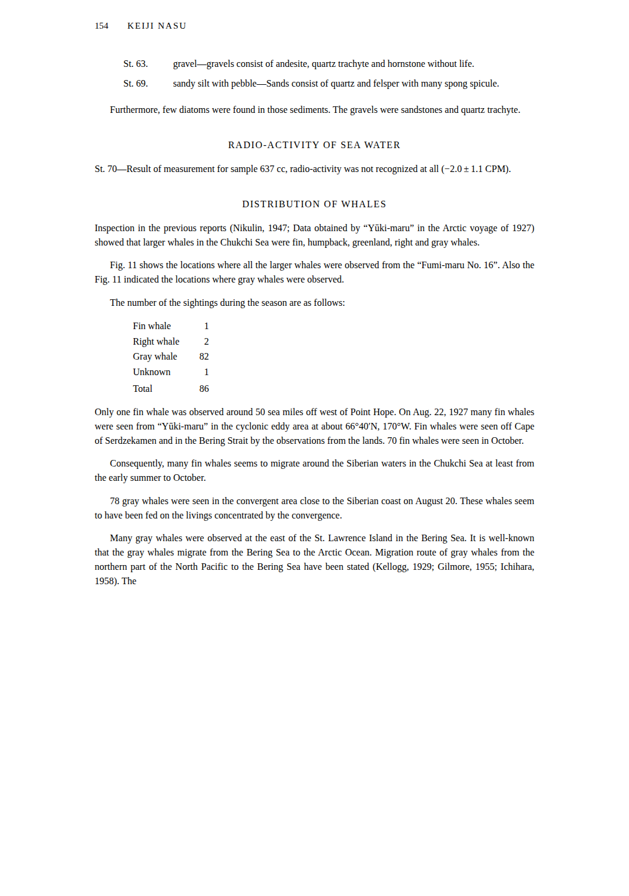154 KEIJI NASU
St. 63.
gravel—gravels consist of andesite, quartz trachyte and hornstone without life.
St. 69.
sandy silt with pebble—Sands consist of quartz and felsper with many spong spicule.
Furthermore, few diatoms were found in those sediments. The gravels were sandstones and quartz trachyte.
RADIO-ACTIVITY OF SEA WATER
St. 70—Result of measurement for sample 637 cc, radio-activity was not recognized at all (−2.0 ± 1.1 CPM).
DISTRIBUTION OF WHALES
Inspection in the previous reports (Nikulin, 1947; Data obtained by “Yūki-maru” in the Arctic voyage of 1927) showed that larger whales in the Chukchi Sea were fin, humpback, greenland, right and gray whales.
Fig. 11 shows the locations where all the larger whales were observed from the “Fumi-maru No. 16”. Also the Fig. 11 indicated the locations where gray whales were observed.
The number of the sightings during the season are as follows:
| Fin whale | 1 |
| Right whale | 2 |
| Gray whale | 82 |
| Unknown | 1 |
| Total | 86 |
Only one fin whale was observed around 50 sea miles off west of Point Hope. On Aug. 22, 1927 many fin whales were seen from “Yūki-maru” in the cyclonic eddy area at about 66°40′N, 170°W. Fin whales were seen off Cape of Serdzekamen and in the Bering Strait by the observations from the lands. 70 fin whales were seen in October.
Consequently, many fin whales seems to migrate around the Siberian waters in the Chukchi Sea at least from the early summer to October.
78 gray whales were seen in the convergent area close to the Siberian coast on August 20. These whales seem to have been fed on the livings concentrated by the convergence.
Many gray whales were observed at the east of the St. Lawrence Island in the Bering Sea. It is well-known that the gray whales migrate from the Bering Sea to the Arctic Ocean. Migration route of gray whales from the northern part of the North Pacific to the Bering Sea have been stated (Kellogg, 1929; Gilmore, 1955; Ichihara, 1958). The